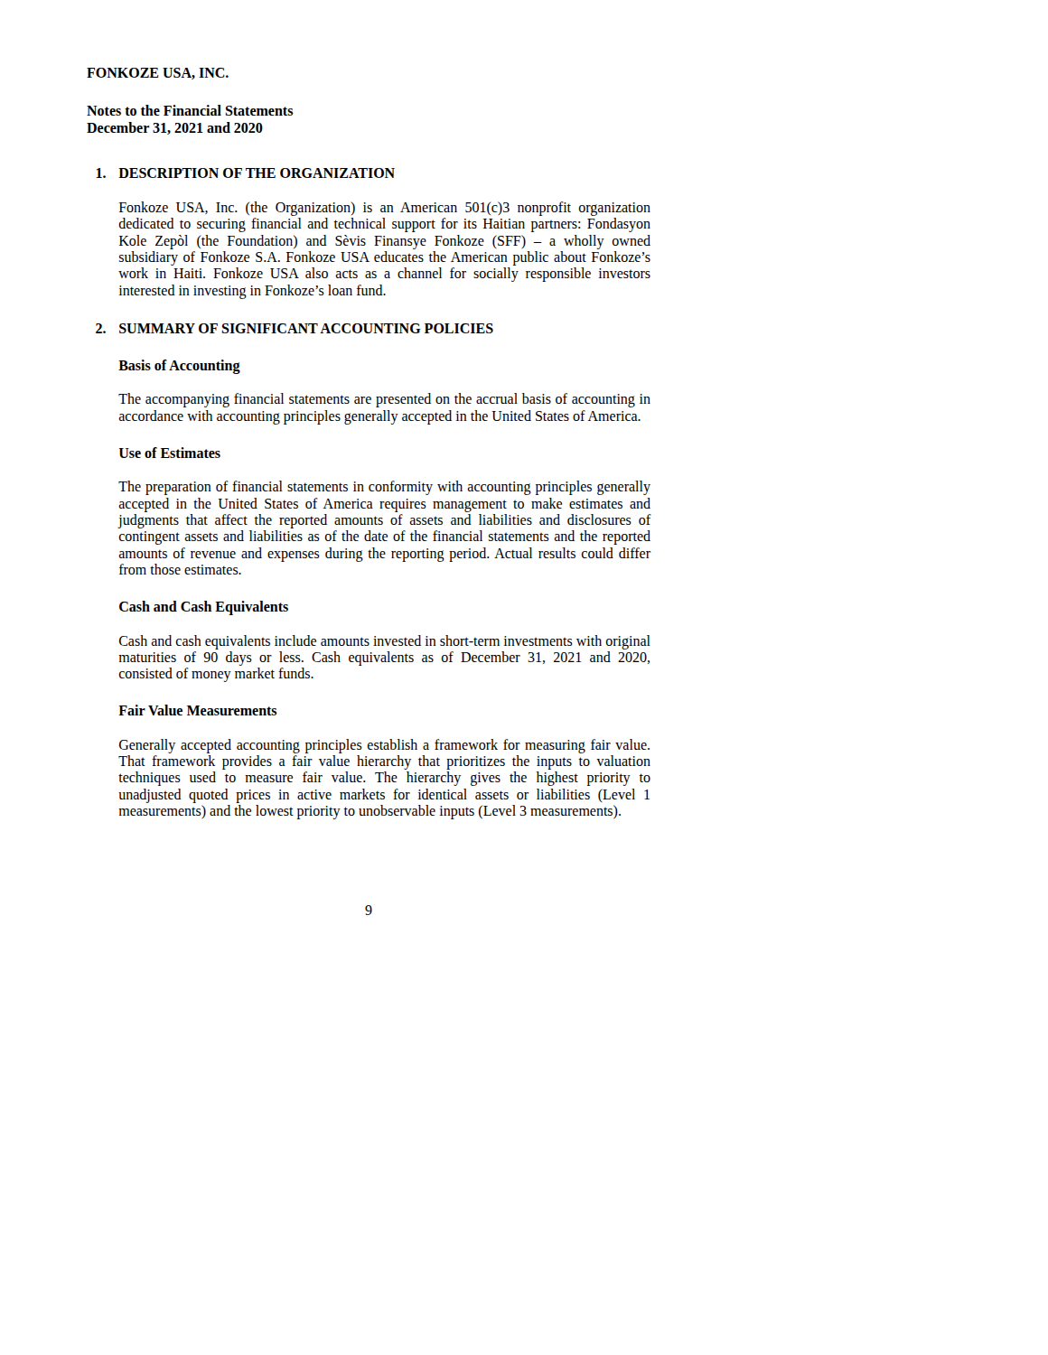FONKOZE USA, INC.
Notes to the Financial Statements
December 31, 2021 and 2020
Description of the Organization
Fonkoze USA, Inc. (the Organization) is an American 501(c)3 nonprofit organization dedicated to securing financial and technical support for its Haitian partners: Fondasyon Kole Zepòl (the Foundation) and Sèvis Finansye Fonkoze (SFF) – a wholly owned subsidiary of Fonkoze S.A. Fonkoze USA educates the American public about Fonkoze’s work in Haiti. Fonkoze USA also acts as a channel for socially responsible investors interested in investing in Fonkoze’s loan fund.
Summary of Significant Accounting Policies
Basis of Accounting
The accompanying financial statements are presented on the accrual basis of accounting in accordance with accounting principles generally accepted in the United States of America.
Use of Estimates
The preparation of financial statements in conformity with accounting principles generally accepted in the United States of America requires management to make estimates and judgments that affect the reported amounts of assets and liabilities and disclosures of contingent assets and liabilities as of the date of the financial statements and the reported amounts of revenue and expenses during the reporting period. Actual results could differ from those estimates.
Cash and Cash Equivalents
Cash and cash equivalents include amounts invested in short-term investments with original maturities of 90 days or less. Cash equivalents as of December 31, 2021 and 2020, consisted of money market funds.
Fair Value Measurements
Generally accepted accounting principles establish a framework for measuring fair value. That framework provides a fair value hierarchy that prioritizes the inputs to valuation techniques used to measure fair value. The hierarchy gives the highest priority to unadjusted quoted prices in active markets for identical assets or liabilities (Level 1 measurements) and the lowest priority to unobservable inputs (Level 3 measurements).
9